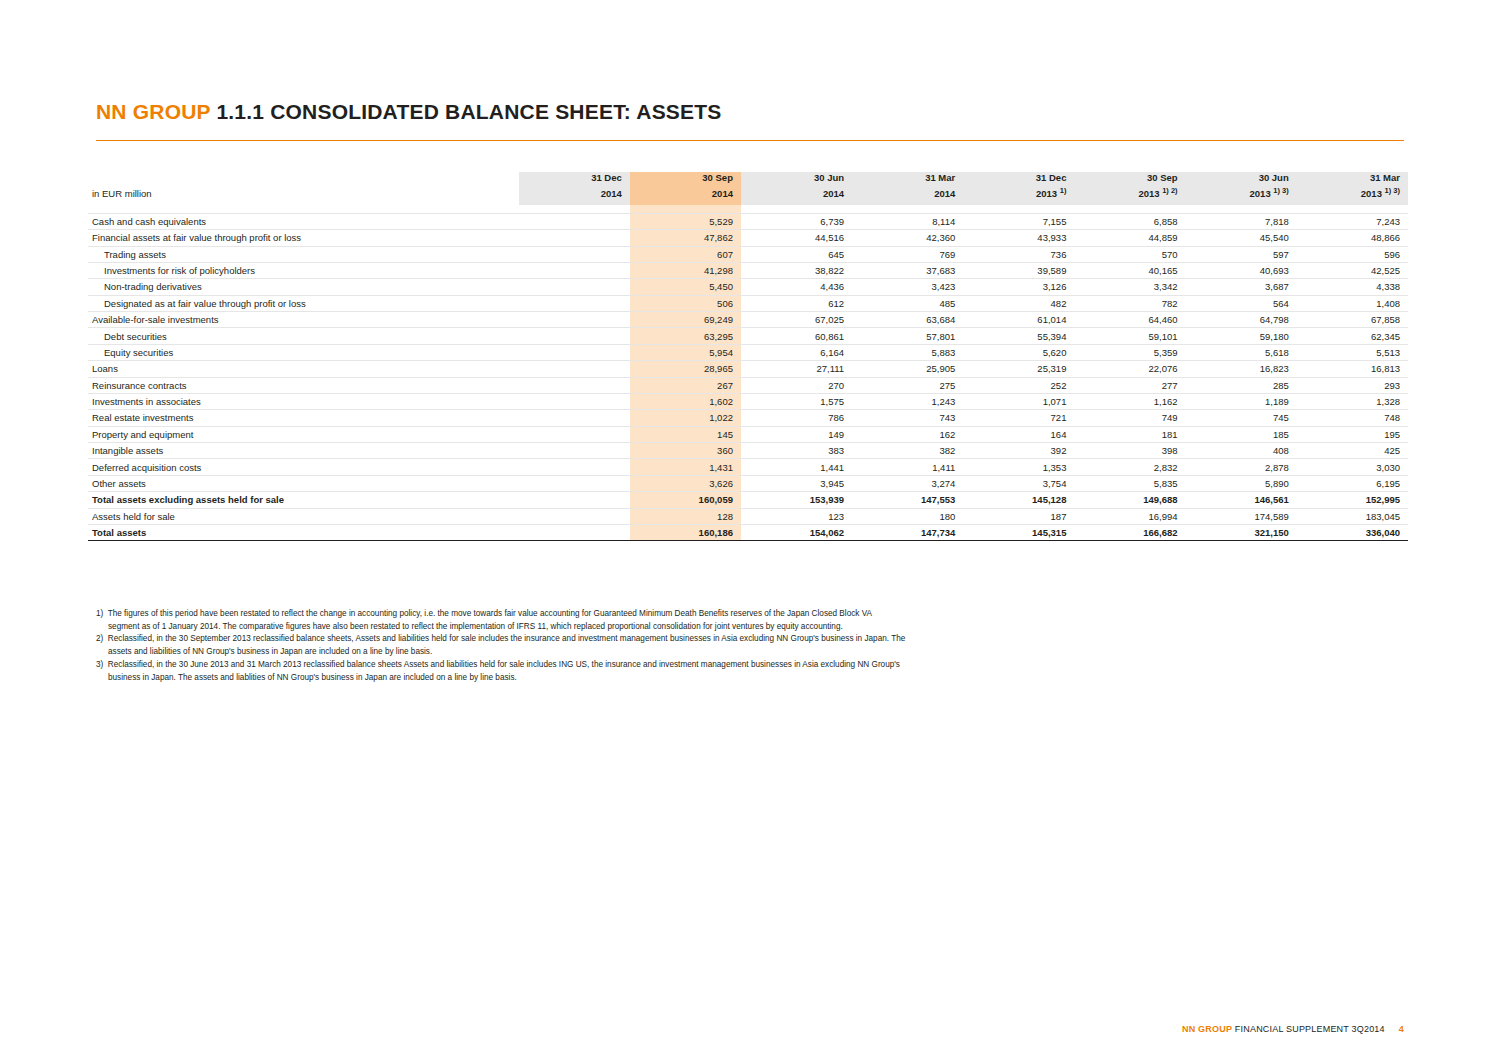NN GROUP 1.1.1 CONSOLIDATED BALANCE SHEET: ASSETS
| | 31 Dec | 30 Sep | 30 Jun | 31 Mar | 31 Dec | 30 Sep | 30 Jun | 31 Mar |
| --- | --- | --- | --- | --- | --- | --- | --- | --- |
| in EUR million | 2014 | 2014 | 2014 | 2014 | 2013 1) | 2013 1) 2) | 2013 1) 3) | 2013 1) 3) |
| Cash and cash equivalents | | 5,529 | 6,739 | 8,114 | 7,155 | 6,858 | 7,818 | 7,243 |
| Financial assets at fair value through profit or loss | | 47,862 | 44,516 | 42,360 | 43,933 | 44,859 | 45,540 | 48,866 |
| Trading assets | | 607 | 645 | 769 | 736 | 570 | 597 | 596 |
| Investments for risk of policyholders | | 41,298 | 38,822 | 37,683 | 39,589 | 40,165 | 40,693 | 42,525 |
| Non-trading derivatives | | 5,450 | 4,436 | 3,423 | 3,126 | 3,342 | 3,687 | 4,338 |
| Designated as at fair value through profit or loss | | 506 | 612 | 485 | 482 | 782 | 564 | 1,408 |
| Available-for-sale investments | | 69,249 | 67,025 | 63,684 | 61,014 | 64,460 | 64,798 | 67,858 |
| Debt securities | | 63,295 | 60,861 | 57,801 | 55,394 | 59,101 | 59,180 | 62,345 |
| Equity securities | | 5,954 | 6,164 | 5,883 | 5,620 | 5,359 | 5,618 | 5,513 |
| Loans | | 28,965 | 27,111 | 25,905 | 25,319 | 22,076 | 16,823 | 16,813 |
| Reinsurance contracts | | 267 | 270 | 275 | 252 | 277 | 285 | 293 |
| Investments in associates | | 1,602 | 1,575 | 1,243 | 1,071 | 1,162 | 1,189 | 1,328 |
| Real estate investments | | 1,022 | 786 | 743 | 721 | 749 | 745 | 748 |
| Property and equipment | | 145 | 149 | 162 | 164 | 181 | 185 | 195 |
| Intangible assets | | 360 | 383 | 382 | 392 | 398 | 408 | 425 |
| Deferred acquisition costs | | 1,431 | 1,441 | 1,411 | 1,353 | 2,832 | 2,878 | 3,030 |
| Other assets | | 3,626 | 3,945 | 3,274 | 3,754 | 5,835 | 5,890 | 6,195 |
| Total assets excluding assets held for sale | | 160,059 | 153,939 | 147,553 | 145,128 | 149,688 | 146,561 | 152,995 |
| Assets held for sale | | 128 | 123 | 180 | 187 | 16,994 | 174,589 | 183,045 |
| Total assets | | 160,186 | 154,062 | 147,734 | 145,315 | 166,682 | 321,150 | 336,040 |
1) The figures of this period have been restated to reflect the change in accounting policy, i.e. the move towards fair value accounting for Guaranteed Minimum Death Benefits reserves of the Japan Closed Block VA
segment as of 1 January 2014. The comparative figures have also been restated to reflect the implementation of IFRS 11, which replaced proportional consolidation for joint ventures by equity accounting.
2) Reclassified, in the 30 September 2013 reclassified balance sheets, Assets and liabilities held for sale includes the insurance and investment management businesses in Asia excluding NN Group's business in Japan. The
assets and liabilities of NN Group's business in Japan are included on a line by line basis.
3) Reclassified, in the 30 June 2013 and 31 March 2013 reclassified balance sheets Assets and liabilities held for sale includes ING US, the insurance and investment management businesses in Asia excluding NN Group's
business in Japan. The assets and liablities of NN Group's business in Japan are included on a line by line basis.
NN GROUP FINANCIAL SUPPLEMENT 3Q20144